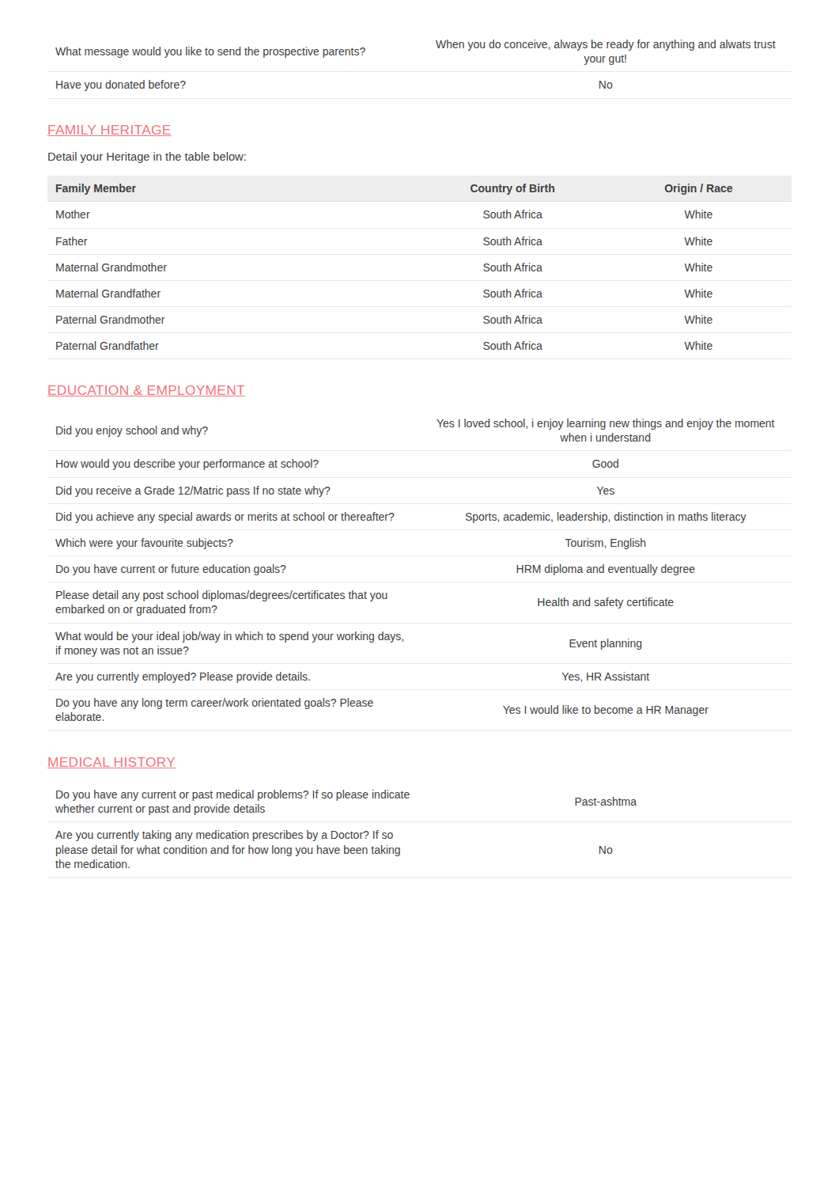| What message would you like to send the prospective parents? | When you do conceive, always be ready for anything and alwats trust your gut! |
| Have you donated before? | No |
FAMILY HERITAGE
Detail your Heritage in the table below:
| Family Member | Country of Birth | Origin / Race |
| --- | --- | --- |
| Mother | South Africa | White |
| Father | South Africa | White |
| Maternal Grandmother | South Africa | White |
| Maternal Grandfather | South Africa | White |
| Paternal Grandmother | South Africa | White |
| Paternal Grandfather | South Africa | White |
EDUCATION & EMPLOYMENT
| Did you enjoy school and why? | Yes I loved school, i enjoy learning new things and enjoy the moment when i understand |
| How would you describe your performance at school? | Good |
| Did you receive a Grade 12/Matric pass If no state why? | Yes |
| Did you achieve any special awards or merits at school or thereafter? | Sports, academic, leadership, distinction in maths literacy |
| Which were your favourite subjects? | Tourism, English |
| Do you have current or future education goals? | HRM diploma and eventually degree |
| Please detail any post school diplomas/degrees/certificates that you embarked on or graduated from? | Health and safety certificate |
| What would be your ideal job/way in which to spend your working days, if money was not an issue? | Event planning |
| Are you currently employed? Please provide details. | Yes, HR Assistant |
| Do you have any long term career/work orientated goals? Please elaborate. | Yes I would like to become a HR Manager |
MEDICAL HISTORY
| Do you have any current or past medical problems? If so please indicate whether current or past and provide details | Past-ashtma |
| Are you currently taking any medication prescribes by a Doctor? If so please detail for what condition and for how long you have been taking the medication. | No |